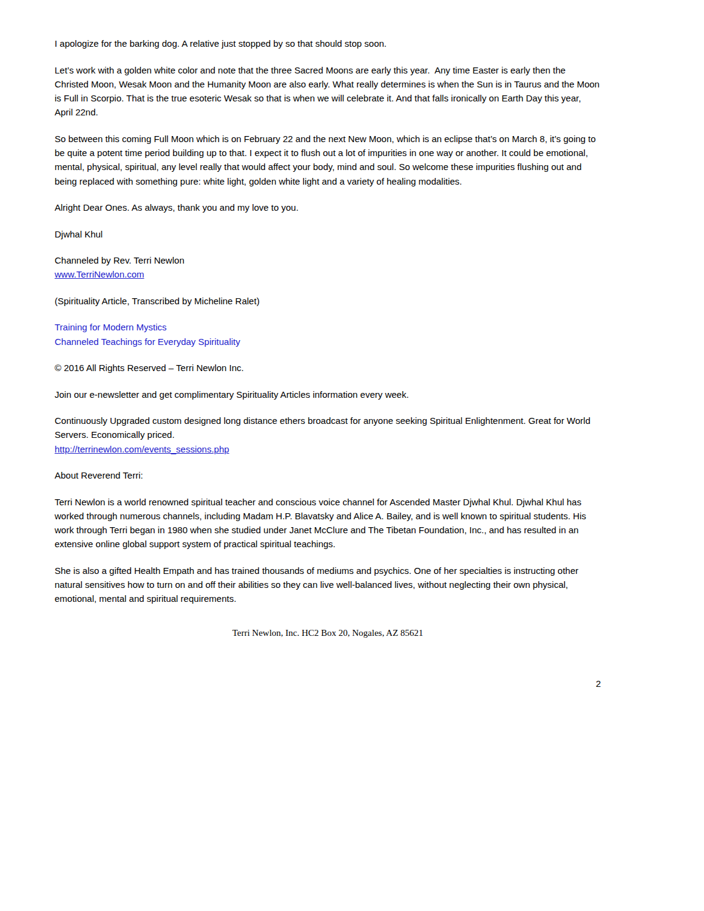I apologize for the barking dog. A relative just stopped by so that should stop soon.
Let’s work with a golden white color and note that the three Sacred Moons are early this year. Any time Easter is early then the Christed Moon, Wesak Moon and the Humanity Moon are also early. What really determines is when the Sun is in Taurus and the Moon is Full in Scorpio. That is the true esoteric Wesak so that is when we will celebrate it. And that falls ironically on Earth Day this year, April 22nd.
So between this coming Full Moon which is on February 22 and the next New Moon, which is an eclipse that’s on March 8, it’s going to be quite a potent time period building up to that. I expect it to flush out a lot of impurities in one way or another. It could be emotional, mental, physical, spiritual, any level really that would affect your body, mind and soul. So welcome these impurities flushing out and being replaced with something pure: white light, golden white light and a variety of healing modalities.
Alright Dear Ones. As always, thank you and my love to you.
Djwhal Khul
Channeled by Rev. Terri Newlon
www.TerriNewlon.com
(Spirituality Article, Transcribed by Micheline Ralet)
Training for Modern Mystics
Channeled Teachings for Everyday Spirituality
© 2016 All Rights Reserved – Terri Newlon Inc.
Join our e-newsletter and get complimentary Spirituality Articles information every week.
Continuously Upgraded custom designed long distance ethers broadcast for anyone seeking Spiritual Enlightenment. Great for World Servers. Economically priced.
http://terrinewlon.com/events_sessions.php
About Reverend Terri:
Terri Newlon is a world renowned spiritual teacher and conscious voice channel for Ascended Master Djwhal Khul. Djwhal Khul has worked through numerous channels, including Madam H.P. Blavatsky and Alice A. Bailey, and is well known to spiritual students. His work through Terri began in 1980 when she studied under Janet McClure and The Tibetan Foundation, Inc., and has resulted in an extensive online global support system of practical spiritual teachings.
She is also a gifted Health Empath and has trained thousands of mediums and psychics. One of her specialties is instructing other natural sensitives how to turn on and off their abilities so they can live well-balanced lives, without neglecting their own physical, emotional, mental and spiritual requirements.
Terri Newlon, Inc. HC2 Box 20, Nogales, AZ 85621
2